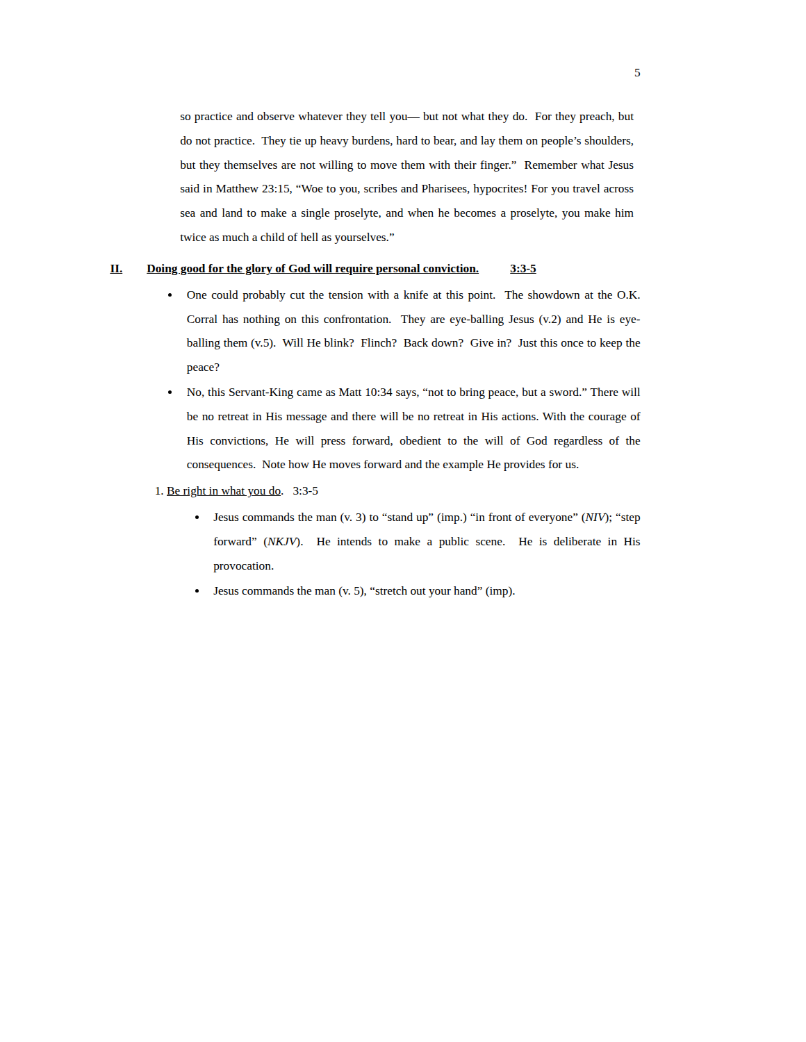5
so practice and observe whatever they tell you— but not what they do. For they preach, but do not practice. They tie up heavy burdens, hard to bear, and lay them on people’s shoulders, but they themselves are not willing to move them with their finger.” Remember what Jesus said in Matthew 23:15, “Woe to you, scribes and Pharisees, hypocrites! For you travel across sea and land to make a single proselyte, and when he becomes a proselyte, you make him twice as much a child of hell as yourselves.”
II. Doing good for the glory of God will require personal conviction. 3:3-5
One could probably cut the tension with a knife at this point. The showdown at the O.K. Corral has nothing on this confrontation. They are eye-balling Jesus (v.2) and He is eye-balling them (v.5). Will He blink? Flinch? Back down? Give in? Just this once to keep the peace?
No, this Servant-King came as Matt 10:34 says, “not to bring peace, but a sword.” There will be no retreat in His message and there will be no retreat in His actions. With the courage of His convictions, He will press forward, obedient to the will of God regardless of the consequences. Note how He moves forward and the example He provides for us.
Be right in what you do. 3:3-5
Jesus commands the man (v. 3) to “stand up” (imp.) “in front of everyone” (NIV); “step forward” (NKJV). He intends to make a public scene. He is deliberate in His provocation.
Jesus commands the man (v. 5), “stretch out your hand” (imp).